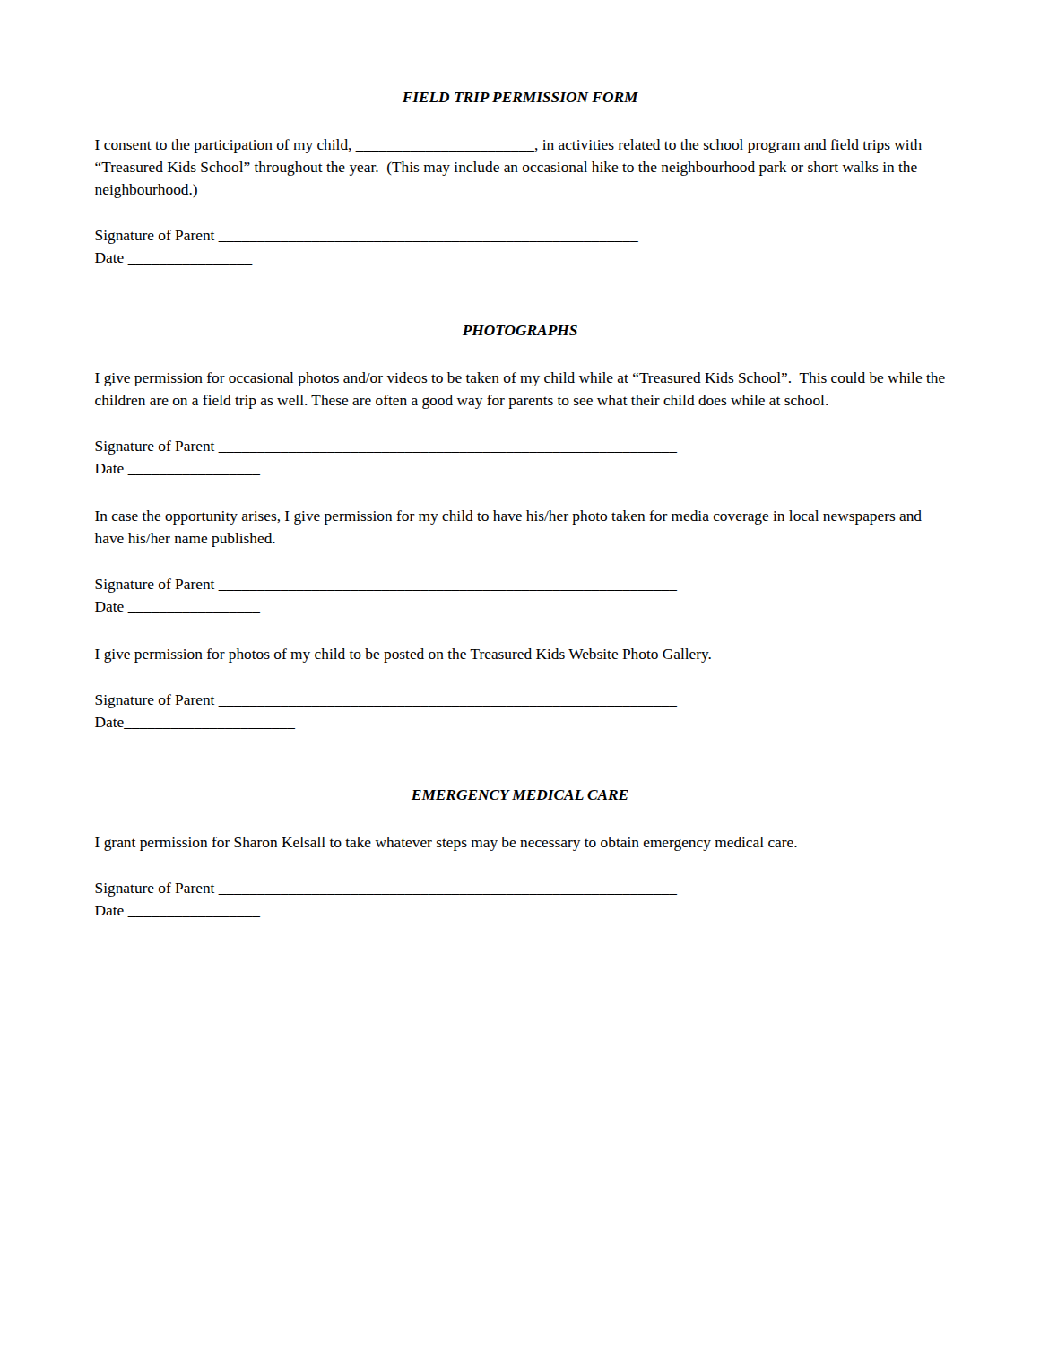FIELD TRIP PERMISSION FORM
I consent to the participation of my child, _______________________, in activities related to the school program and field trips with “Treasured Kids School” throughout the year. (This may include an occasional hike to the neighbourhood park or short walks in the neighbourhood.)
Signature of Parent ______________________________________________________ Date ________________
PHOTOGRAPHS
I give permission for occasional photos and/or videos to be taken of my child while at “Treasured Kids School”. This could be while the children are on a field trip as well. These are often a good way for parents to see what their child does while at school.
Signature of Parent ___________________________________________________________ Date _________________
In case the opportunity arises, I give permission for my child to have his/her photo taken for media coverage in local newspapers and have his/her name published.
Signature of Parent ___________________________________________________________ Date _________________
I give permission for photos of my child to be posted on the Treasured Kids Website Photo Gallery.
Signature of Parent ___________________________________________________________ Date______________________
EMERGENCY MEDICAL CARE
I grant permission for Sharon Kelsall to take whatever steps may be necessary to obtain emergency medical care.
Signature of Parent ___________________________________________________________ Date _________________